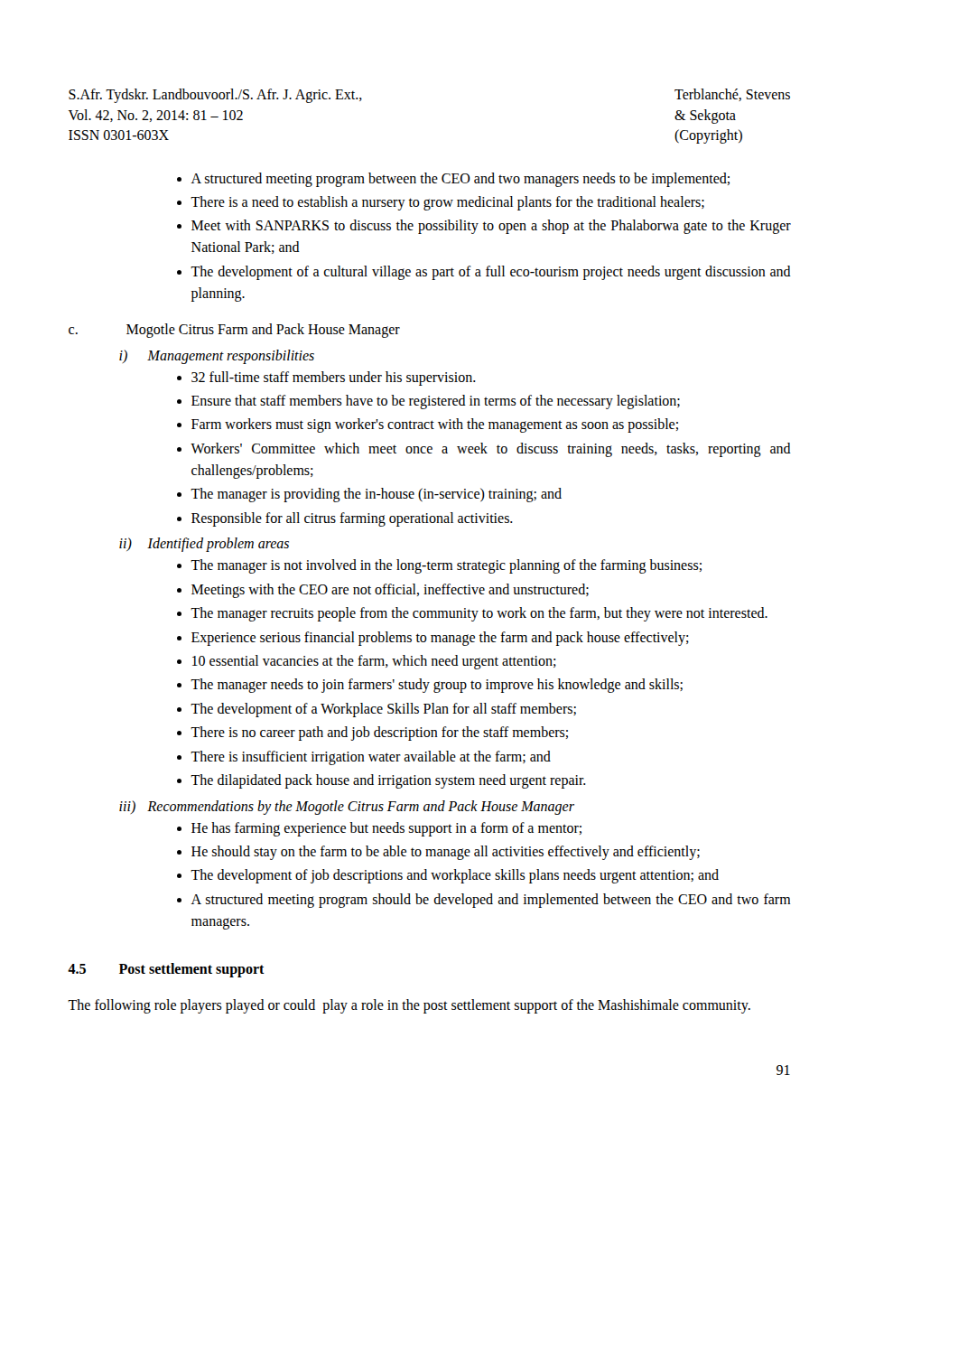S.Afr. Tydskr. Landbouvoorl./S. Afr. J. Agric. Ext.,
Vol. 42, No. 2, 2014: 81 – 102
ISSN 0301-603X
Terblanché, Stevens
& Sekgota
(Copyright)
A structured meeting program between the CEO and two managers needs to be implemented;
There is a need to establish a nursery to grow medicinal plants for the traditional healers;
Meet with SANPARKS to discuss the possibility to open a shop at the Phalaborwa gate to the Kruger National Park; and
The development of a cultural village as part of a full eco-tourism project needs urgent discussion and planning.
c.
Mogotle Citrus Farm and Pack House Manager
i)
Management responsibilities
32 full-time staff members under his supervision.
Ensure that staff members have to be registered in terms of the necessary legislation;
Farm workers must sign worker's contract with the management as soon as possible;
Workers' Committee which meet once a week to discuss training needs, tasks, reporting and challenges/problems;
The manager is providing the in-house (in-service) training; and
Responsible for all citrus farming operational activities.
ii)
Identified problem areas
The manager is not involved in the long-term strategic planning of the farming business;
Meetings with the CEO are not official, ineffective and unstructured;
The manager recruits people from the community to work on the farm, but they were not interested.
Experience serious financial problems to manage the farm and pack house effectively;
10 essential vacancies at the farm, which need urgent attention;
The manager needs to join farmers' study group to improve his knowledge and skills;
The development of a Workplace Skills Plan for all staff members;
There is no career path and job description for the staff members;
There is insufficient irrigation water available at the farm; and
The dilapidated pack house and irrigation system need urgent repair.
iii)
Recommendations by the Mogotle Citrus Farm and Pack House Manager
He has farming experience but needs support in a form of a mentor;
He should stay on the farm to be able to manage all activities effectively and efficiently;
The development of job descriptions and workplace skills plans needs urgent attention; and
A structured meeting program should be developed and implemented between the CEO and two farm managers.
4.5 Post settlement support
The following role players played or could play a role in the post settlement support of the Mashishimale community.
91